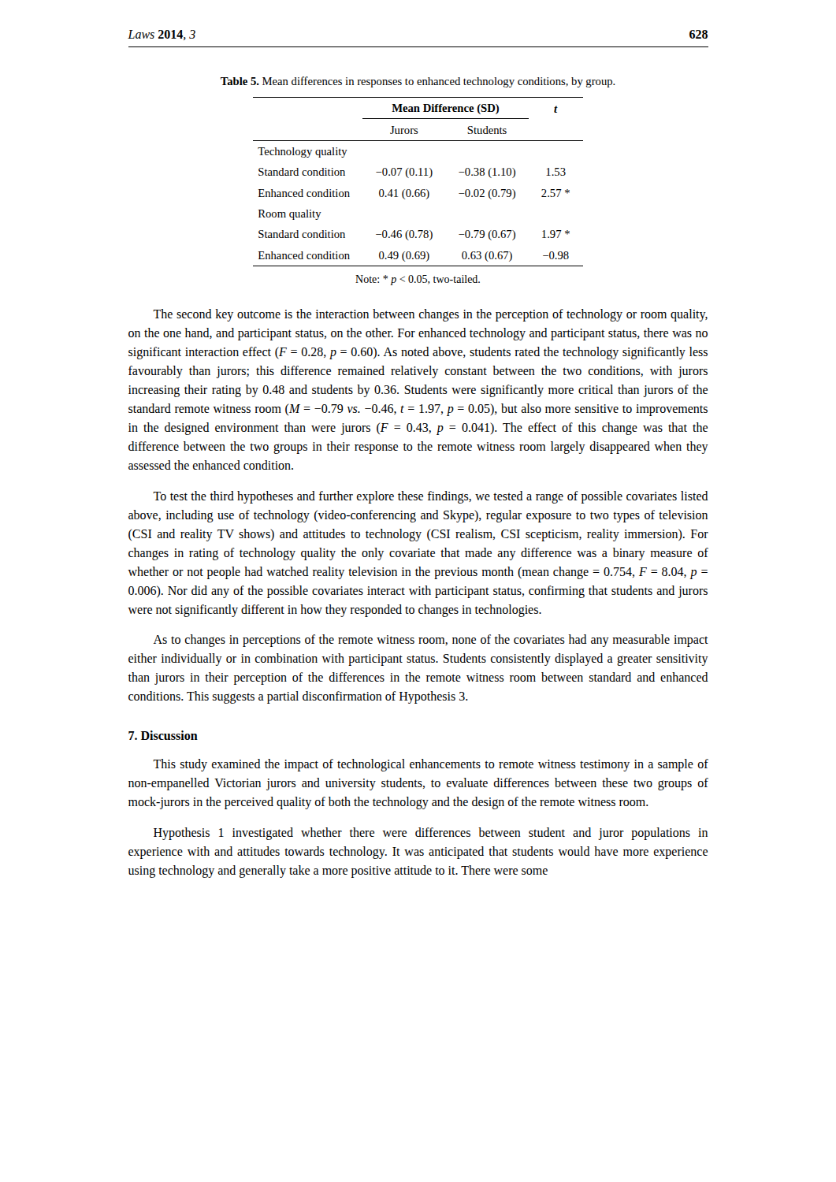Laws 2014, 3
628
Table 5. Mean differences in responses to enhanced technology conditions, by group.
| | Mean Difference (SD) | t |
| --- | --- | --- |
| | Jurors | Students | |
| Technology quality | | | |
| Standard condition | −0.07 (0.11) | −0.38 (1.10) | 1.53 |
| Enhanced condition | 0.41 (0.66) | −0.02 (0.79) | 2.57 * |
| Room quality | | | |
| Standard condition | −0.46 (0.78) | −0.79 (0.67) | 1.97 * |
| Enhanced condition | 0.49 (0.69) | 0.63 (0.67) | −0.98 |
Note: * p < 0.05, two-tailed.
The second key outcome is the interaction between changes in the perception of technology or room quality, on the one hand, and participant status, on the other. For enhanced technology and participant status, there was no significant interaction effect (F = 0.28, p = 0.60). As noted above, students rated the technology significantly less favourably than jurors; this difference remained relatively constant between the two conditions, with jurors increasing their rating by 0.48 and students by 0.36. Students were significantly more critical than jurors of the standard remote witness room (M = −0.79 vs. −0.46, t = 1.97, p = 0.05), but also more sensitive to improvements in the designed environment than were jurors (F = 0.43, p = 0.041). The effect of this change was that the difference between the two groups in their response to the remote witness room largely disappeared when they assessed the enhanced condition.
To test the third hypotheses and further explore these findings, we tested a range of possible covariates listed above, including use of technology (video-conferencing and Skype), regular exposure to two types of television (CSI and reality TV shows) and attitudes to technology (CSI realism, CSI scepticism, reality immersion). For changes in rating of technology quality the only covariate that made any difference was a binary measure of whether or not people had watched reality television in the previous month (mean change = 0.754, F = 8.04, p = 0.006). Nor did any of the possible covariates interact with participant status, confirming that students and jurors were not significantly different in how they responded to changes in technologies.
As to changes in perceptions of the remote witness room, none of the covariates had any measurable impact either individually or in combination with participant status. Students consistently displayed a greater sensitivity than jurors in their perception of the differences in the remote witness room between standard and enhanced conditions. This suggests a partial disconfirmation of Hypothesis 3.
7. Discussion
This study examined the impact of technological enhancements to remote witness testimony in a sample of non-empanelled Victorian jurors and university students, to evaluate differences between these two groups of mock-jurors in the perceived quality of both the technology and the design of the remote witness room.
Hypothesis 1 investigated whether there were differences between student and juror populations in experience with and attitudes towards technology. It was anticipated that students would have more experience using technology and generally take a more positive attitude to it. There were some